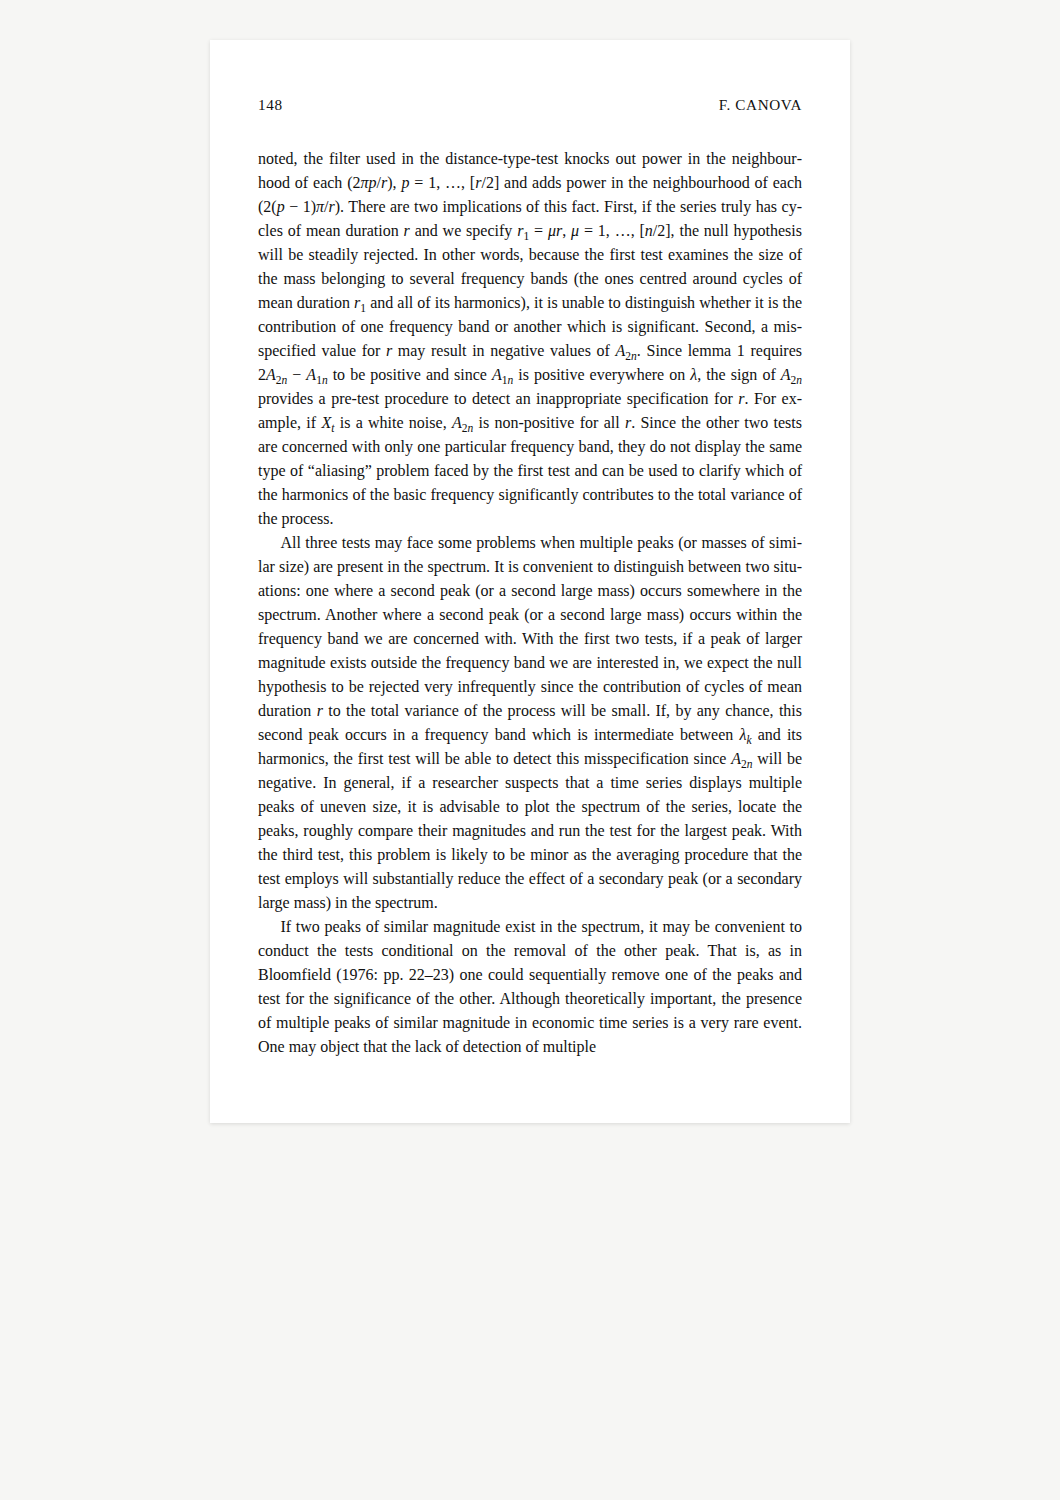148 F. Canova
noted, the filter used in the distance-type-test knocks out power in the neighbourhood of each (2πp/r), p = 1, …, [r/2] and adds power in the neighbourhood of each (2(p − 1)π/r). There are two implications of this fact. First, if the series truly has cycles of mean duration r and we specify r1 = μr, μ = 1, …, [n/2], the null hypothesis will be steadily rejected. In other words, because the first test examines the size of the mass belonging to several frequency bands (the ones centred around cycles of mean duration r1 and all of its harmonics), it is unable to distinguish whether it is the contribution of one frequency band or another which is significant. Second, a misspecified value for r may result in negative values of A2n. Since lemma 1 requires 2A2n − A1n to be positive and since A1n is positive everywhere on λ, the sign of A2n provides a pre-test procedure to detect an inappropriate specification for r. For example, if Xt is a white noise, A2n is non-positive for all r. Since the other two tests are concerned with only one particular frequency band, they do not display the same type of “aliasing” problem faced by the first test and can be used to clarify which of the harmonics of the basic frequency significantly contributes to the total variance of the process.
All three tests may face some problems when multiple peaks (or masses of similar size) are present in the spectrum. It is convenient to distinguish between two situations: one where a second peak (or a second large mass) occurs somewhere in the spectrum. Another where a second peak (or a second large mass) occurs within the frequency band we are concerned with. With the first two tests, if a peak of larger magnitude exists outside the frequency band we are interested in, we expect the null hypothesis to be rejected very infrequently since the contribution of cycles of mean duration r to the total variance of the process will be small. If, by any chance, this second peak occurs in a frequency band which is intermediate between λk and its harmonics, the first test will be able to detect this misspecification since A2n will be negative. In general, if a researcher suspects that a time series displays multiple peaks of uneven size, it is advisable to plot the spectrum of the series, locate the peaks, roughly compare their magnitudes and run the test for the largest peak. With the third test, this problem is likely to be minor as the averaging procedure that the test employs will substantially reduce the effect of a secondary peak (or a secondary large mass) in the spectrum.
If two peaks of similar magnitude exist in the spectrum, it may be convenient to conduct the tests conditional on the removal of the other peak. That is, as in Bloomfield (1976: pp. 22–23) one could sequentially remove one of the peaks and test for the significance of the other. Although theoretically important, the presence of multiple peaks of similar magnitude in economic time series is a very rare event. One may object that the lack of detection of multiple